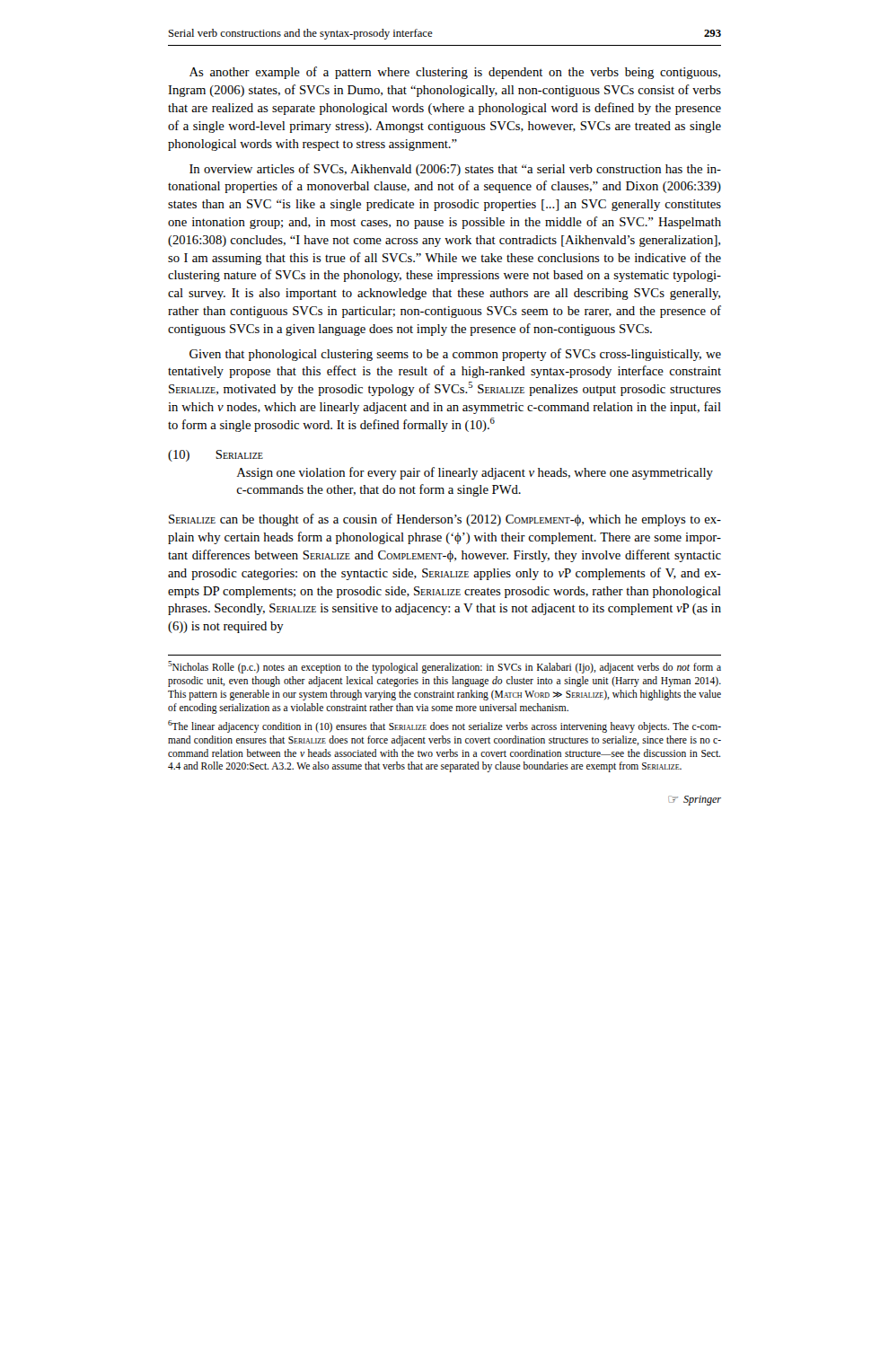Serial verb constructions and the syntax-prosody interface 293
As another example of a pattern where clustering is dependent on the verbs being contiguous, Ingram (2006) states, of SVCs in Dumo, that “phonologically, all non-contiguous SVCs consist of verbs that are realized as separate phonological words (where a phonological word is defined by the presence of a single word-level primary stress). Amongst contiguous SVCs, however, SVCs are treated as single phonological words with respect to stress assignment.”
In overview articles of SVCs, Aikhenvald (2006:7) states that “a serial verb construction has the intonational properties of a monoverbal clause, and not of a sequence of clauses,” and Dixon (2006:339) states than an SVC “is like a single predicate in prosodic properties [...] an SVC generally constitutes one intonation group; and, in most cases, no pause is possible in the middle of an SVC.” Haspelmath (2016:308) concludes, “I have not come across any work that contradicts [Aikhenvald’s generalization], so I am assuming that this is true of all SVCs.” While we take these conclusions to be indicative of the clustering nature of SVCs in the phonology, these impressions were not based on a systematic typological survey. It is also important to acknowledge that these authors are all describing SVCs generally, rather than contiguous SVCs in particular; non-contiguous SVCs seem to be rarer, and the presence of contiguous SVCs in a given language does not imply the presence of non-contiguous SVCs.
Given that phonological clustering seems to be a common property of SVCs cross-linguistically, we tentatively propose that this effect is the result of a high-ranked syntax-prosody interface constraint Serialize, motivated by the prosodic typology of SVCs.5 Serialize penalizes output prosodic structures in which v nodes, which are linearly adjacent and in an asymmetric c-command relation in the input, fail to form a single prosodic word. It is defined formally in (10).6
(10)
Serialize Assign one violation for every pair of linearly adjacent v heads, where one asymmetrically c-commands the other, that do not form a single PWd.
Serialize can be thought of as a cousin of Henderson’s (2012) Complement-ϕ, which he employs to explain why certain heads form a phonological phrase (‘ϕ’) with their complement. There are some important differences between Serialize and Complement-ϕ, however. Firstly, they involve different syntactic and prosodic categories: on the syntactic side, Serialize applies only to v P complements of V, and exempts DP complements; on the prosodic side, Serialize creates prosodic words, rather than phonological phrases. Secondly, Serialize is sensitive to adjacency: a V that is not adjacent to its complement v P (as in (6)) is not required by
5Nicholas Rolle (p.c.) notes an exception to the typological generalization: in SVCs in Kalabari (Ijo), adjacent verbs do not form a prosodic unit, even though other adjacent lexical categories in this language do cluster into a single unit (Harry and Hyman 2014). This pattern is generable in our system through varying the constraint ranking (Match Word ≫ Serialize), which highlights the value of encoding serialization as a violable constraint rather than via some more universal mechanism.
6The linear adjacency condition in (10) ensures that Serialize does not serialize verbs across intervening heavy objects. The c-command condition ensures that Serialize does not force adjacent verbs in covert coordination structures to serialize, since there is no c-command relation between the v heads associated with the two verbs in a covert coordination structure—see the discussion in Sect. 4.4 and Rolle 2020:Sect. A3.2. We also assume that verbs that are separated by clause boundaries are exempt from Serialize.
☞Springer